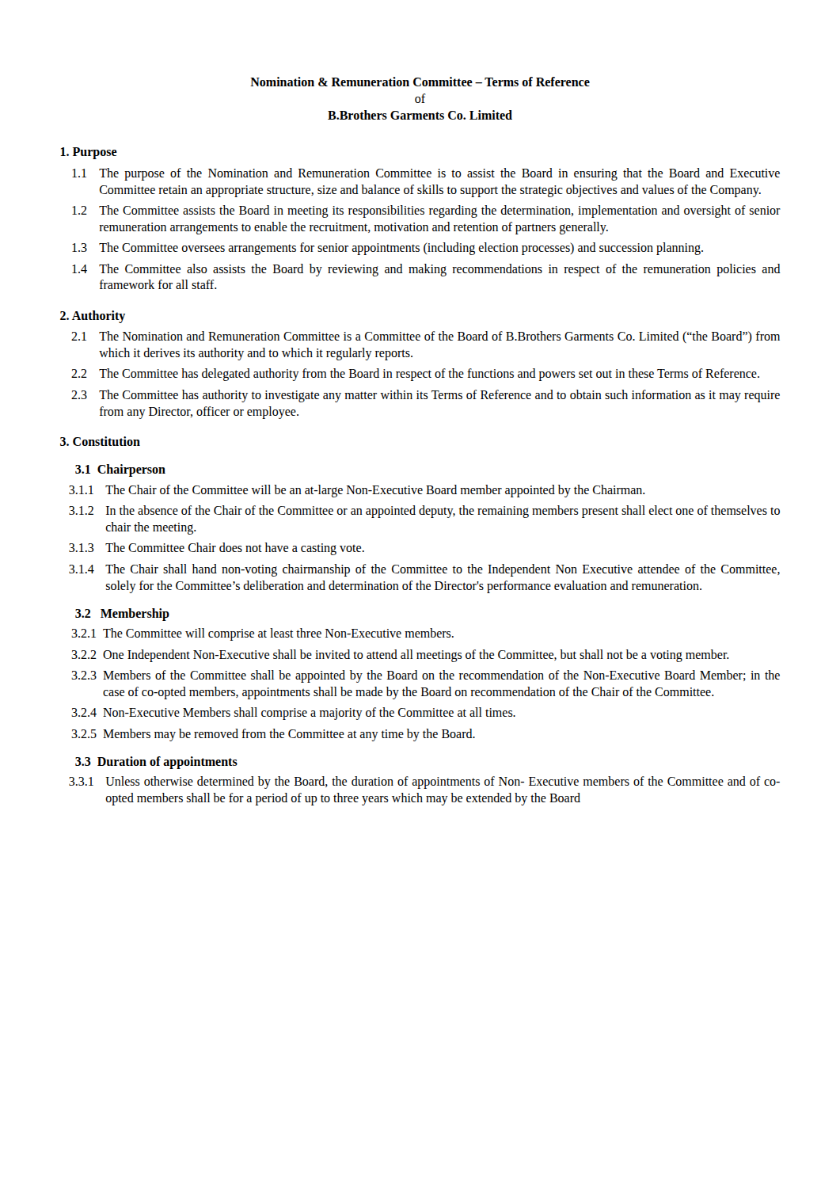Nomination & Remuneration Committee – Terms of Reference
of
B.Brothers Garments Co. Limited
1. Purpose
1.1 The purpose of the Nomination and Remuneration Committee is to assist the Board in ensuring that the Board and Executive Committee retain an appropriate structure, size and balance of skills to support the strategic objectives and values of the Company.
1.2 The Committee assists the Board in meeting its responsibilities regarding the determination, implementation and oversight of senior remuneration arrangements to enable the recruitment, motivation and retention of partners generally.
1.3 The Committee oversees arrangements for senior appointments (including election processes) and succession planning.
1.4 The Committee also assists the Board by reviewing and making recommendations in respect of the remuneration policies and framework for all staff.
2. Authority
2.1 The Nomination and Remuneration Committee is a Committee of the Board of B.Brothers Garments Co. Limited (“the Board”) from which it derives its authority and to which it regularly reports.
2.2 The Committee has delegated authority from the Board in respect of the functions and powers set out in these Terms of Reference.
2.3 The Committee has authority to investigate any matter within its Terms of Reference and to obtain such information as it may require from any Director, officer or employee.
3. Constitution
3.1 Chairperson
3.1.1 The Chair of the Committee will be an at-large Non-Executive Board member appointed by the Chairman.
3.1.2 In the absence of the Chair of the Committee or an appointed deputy, the remaining members present shall elect one of themselves to chair the meeting.
3.1.3 The Committee Chair does not have a casting vote.
3.1.4 The Chair shall hand non-voting chairmanship of the Committee to the Independent Non Executive attendee of the Committee, solely for the Committee’s deliberation and determination of the Director's performance evaluation and remuneration.
3.2 Membership
3.2.1 The Committee will comprise at least three Non-Executive members.
3.2.2 One Independent Non-Executive shall be invited to attend all meetings of the Committee, but shall not be a voting member.
3.2.3 Members of the Committee shall be appointed by the Board on the recommendation of the Non-Executive Board Member; in the case of co-opted members, appointments shall be made by the Board on recommendation of the Chair of the Committee.
3.2.4 Non-Executive Members shall comprise a majority of the Committee at all times.
3.2.5 Members may be removed from the Committee at any time by the Board.
3.3 Duration of appointments
3.3.1 Unless otherwise determined by the Board, the duration of appointments of Non- Executive members of the Committee and of co-opted members shall be for a period of up to three years which may be extended by the Board